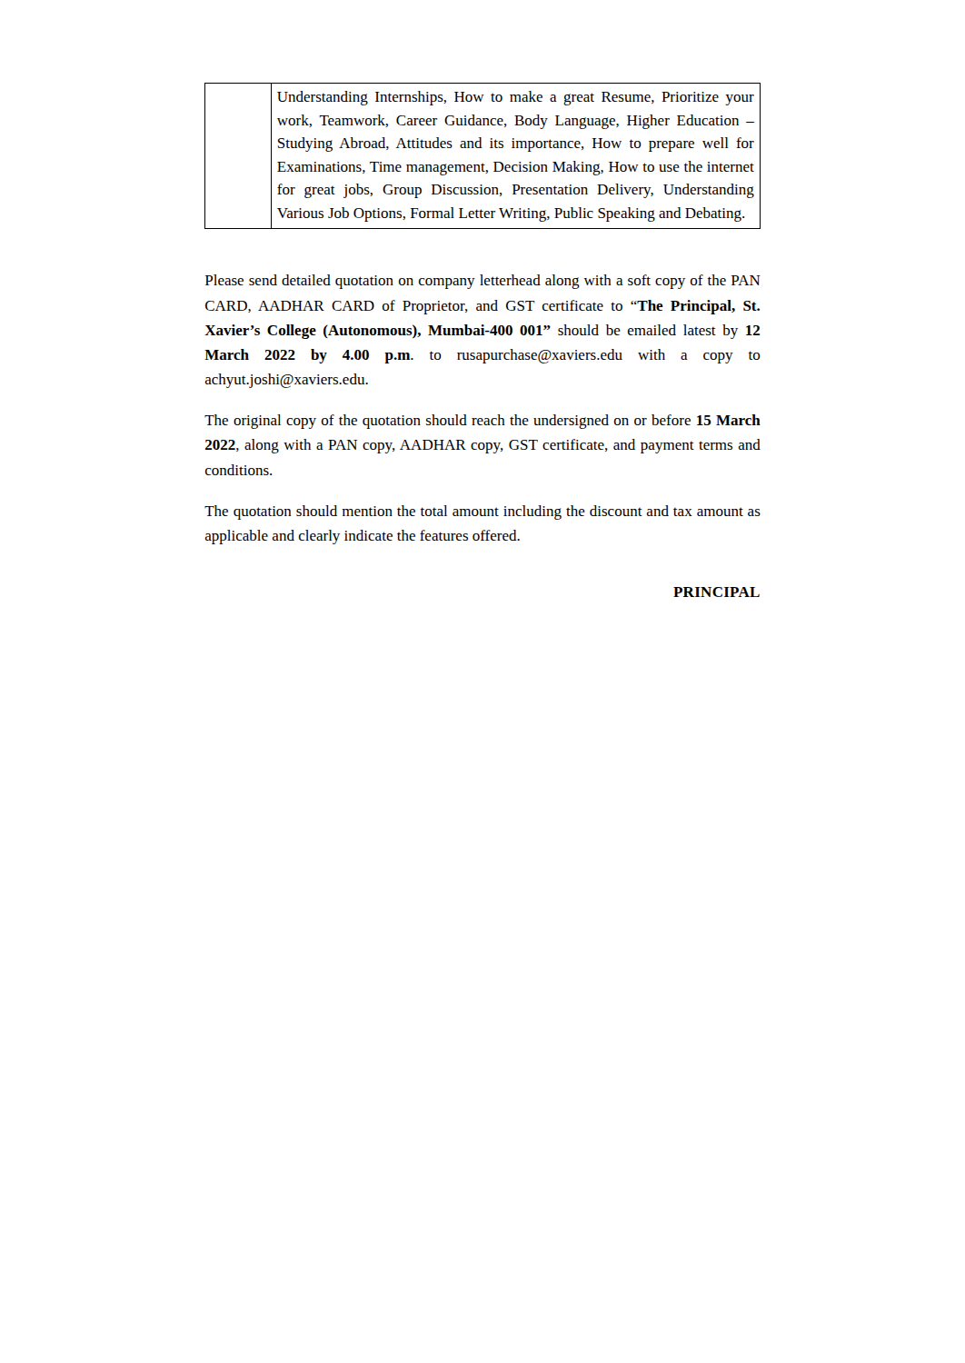| | Understanding Internships, How to make a great Resume, Prioritize your work, Teamwork, Career Guidance, Body Language, Higher Education – Studying Abroad, Attitudes and its importance, How to prepare well for Examinations, Time management, Decision Making, How to use the internet for great jobs, Group Discussion, Presentation Delivery, Understanding Various Job Options, Formal Letter Writing, Public Speaking and Debating. |
Please send detailed quotation on company letterhead along with a soft copy of the PAN CARD, AADHAR CARD of Proprietor, and GST certificate to “The Principal, St. Xavier’s College (Autonomous), Mumbai-400 001” should be emailed latest by 12 March 2022 by 4.00 p.m. to rusapurchase@xaviers.edu with a copy to achyut.joshi@xaviers.edu.
The original copy of the quotation should reach the undersigned on or before 15 March 2022, along with a PAN copy, AADHAR copy, GST certificate, and payment terms and conditions.
The quotation should mention the total amount including the discount and tax amount as applicable and clearly indicate the features offered.
PRINCIPAL